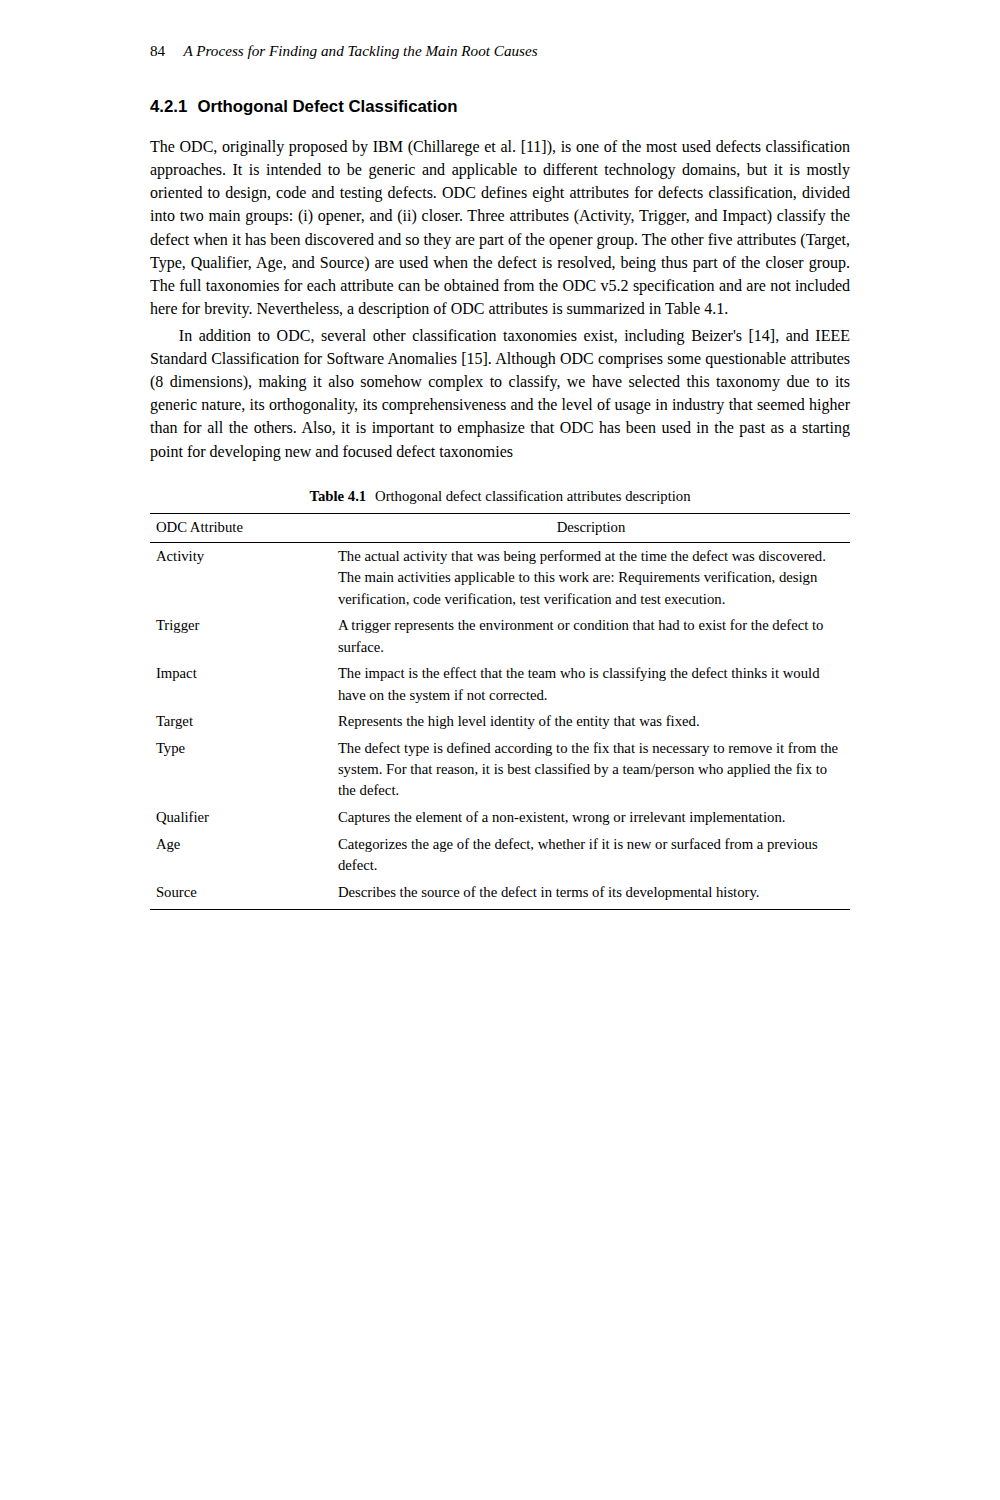84 A Process for Finding and Tackling the Main Root Causes
4.2.1 Orthogonal Defect Classification
The ODC, originally proposed by IBM (Chillarege et al. [11]), is one of the most used defects classification approaches. It is intended to be generic and applicable to different technology domains, but it is mostly oriented to design, code and testing defects. ODC defines eight attributes for defects classification, divided into two main groups: (i) opener, and (ii) closer. Three attributes (Activity, Trigger, and Impact) classify the defect when it has been discovered and so they are part of the opener group. The other five attributes (Target, Type, Qualifier, Age, and Source) are used when the defect is resolved, being thus part of the closer group. The full taxonomies for each attribute can be obtained from the ODC v5.2 specification and are not included here for brevity. Nevertheless, a description of ODC attributes is summarized in Table 4.1.
In addition to ODC, several other classification taxonomies exist, including Beizer's [14], and IEEE Standard Classification for Software Anomalies [15]. Although ODC comprises some questionable attributes (8 dimensions), making it also somehow complex to classify, we have selected this taxonomy due to its generic nature, its orthogonality, its comprehensiveness and the level of usage in industry that seemed higher than for all the others. Also, it is important to emphasize that ODC has been used in the past as a starting point for developing new and focused defect taxonomies
Table 4.1 Orthogonal defect classification attributes description
| ODC Attribute | Description |
| --- | --- |
| Activity | The actual activity that was being performed at the time the defect was discovered. The main activities applicable to this work are: Requirements verification, design verification, code verification, test verification and test execution. |
| Trigger | A trigger represents the environment or condition that had to exist for the defect to surface. |
| Impact | The impact is the effect that the team who is classifying the defect thinks it would have on the system if not corrected. |
| Target | Represents the high level identity of the entity that was fixed. |
| Type | The defect type is defined according to the fix that is necessary to remove it from the system. For that reason, it is best classified by a team/person who applied the fix to the defect. |
| Qualifier | Captures the element of a non-existent, wrong or irrelevant implementation. |
| Age | Categorizes the age of the defect, whether if it is new or surfaced from a previous defect. |
| Source | Describes the source of the defect in terms of its developmental history. |